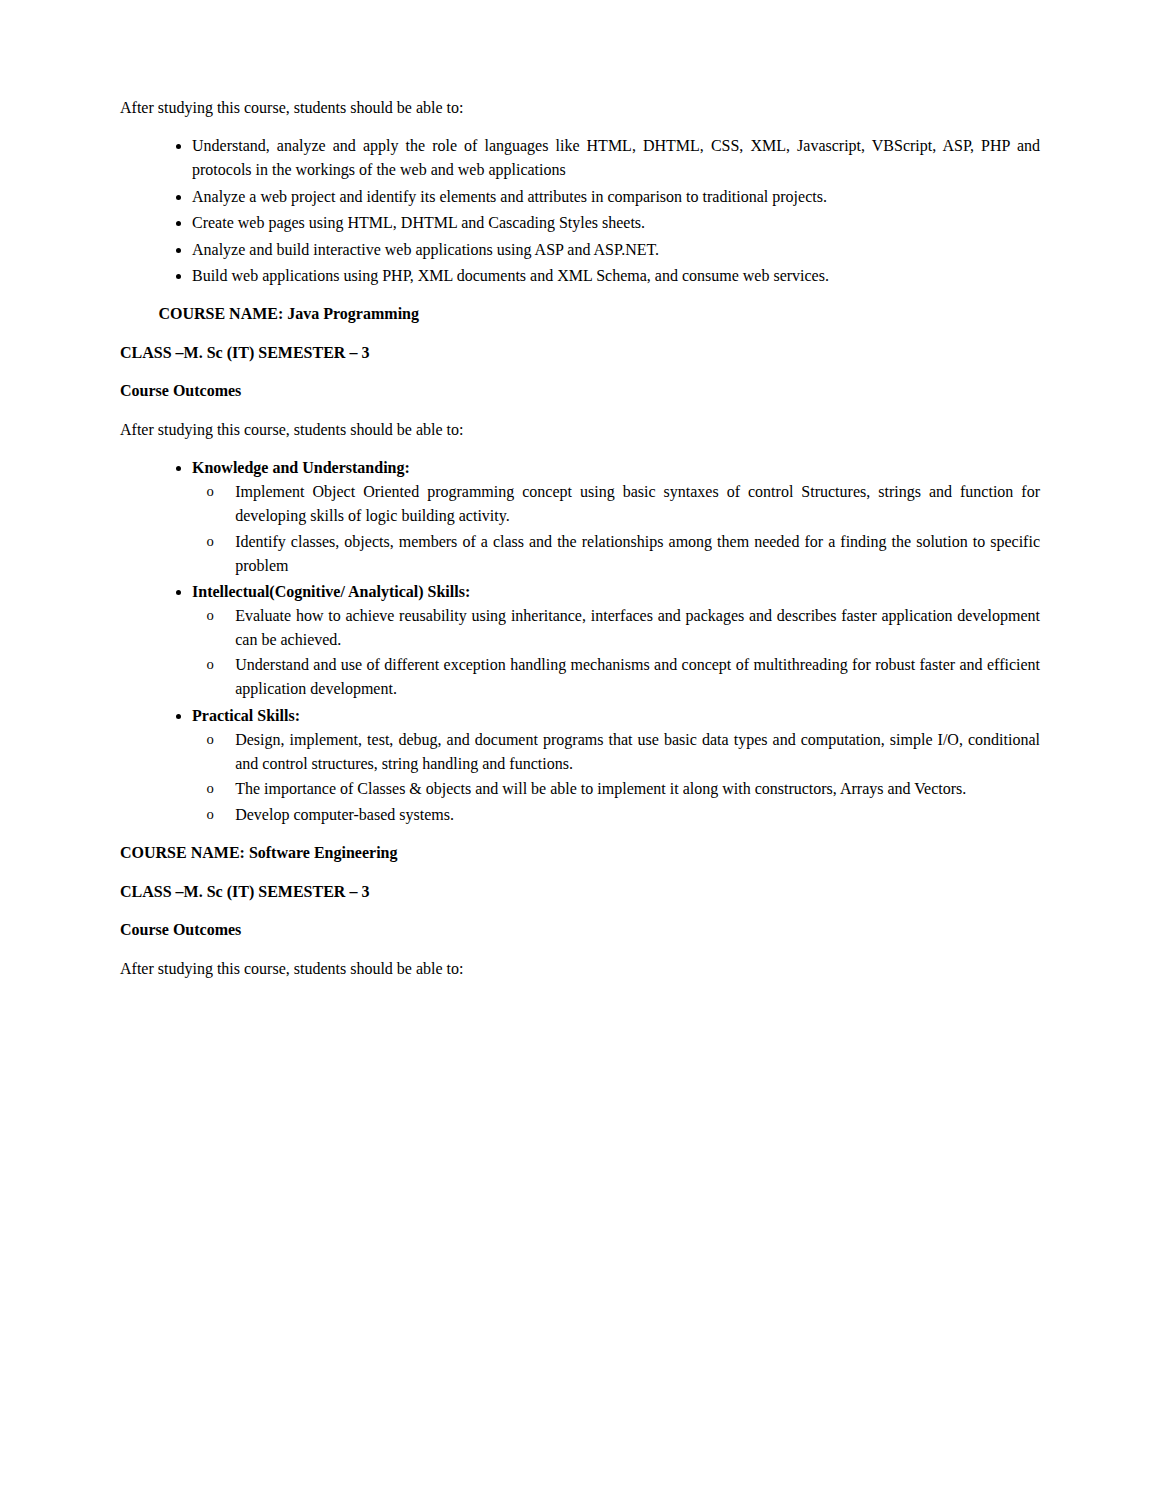After studying this course, students should be able to:
Understand, analyze and apply the role of languages like HTML, DHTML, CSS, XML, Javascript, VBScript, ASP, PHP and protocols in the workings of the web and web applications
Analyze a web project and identify its elements and attributes in comparison to traditional projects.
Create web pages using HTML, DHTML and Cascading Styles sheets.
Analyze and build interactive web applications using ASP and ASP.NET.
Build web applications using PHP, XML documents and XML Schema, and consume web services.
COURSE NAME: Java Programming
CLASS –M. Sc (IT) SEMESTER – 3
Course Outcomes
After studying this course, students should be able to:
Knowledge and Understanding:
Implement Object Oriented programming concept using basic syntaxes of control Structures, strings and function for developing skills of logic building activity.
Identify classes, objects, members of a class and the relationships among them needed for a finding the solution to specific problem
Intellectual(Cognitive/ Analytical) Skills:
Evaluate how to achieve reusability using inheritance, interfaces and packages and describes faster application development can be achieved.
Understand and use of different exception handling mechanisms and concept of multithreading for robust faster and efficient application development.
Practical Skills:
Design, implement, test, debug, and document programs that use basic data types and computation, simple I/O, conditional and control structures, string handling and functions.
The importance of Classes & objects and will be able to implement it along with constructors, Arrays and Vectors.
Develop computer-based systems.
COURSE NAME: Software Engineering
CLASS –M. Sc (IT) SEMESTER – 3
Course Outcomes
After studying this course, students should be able to: